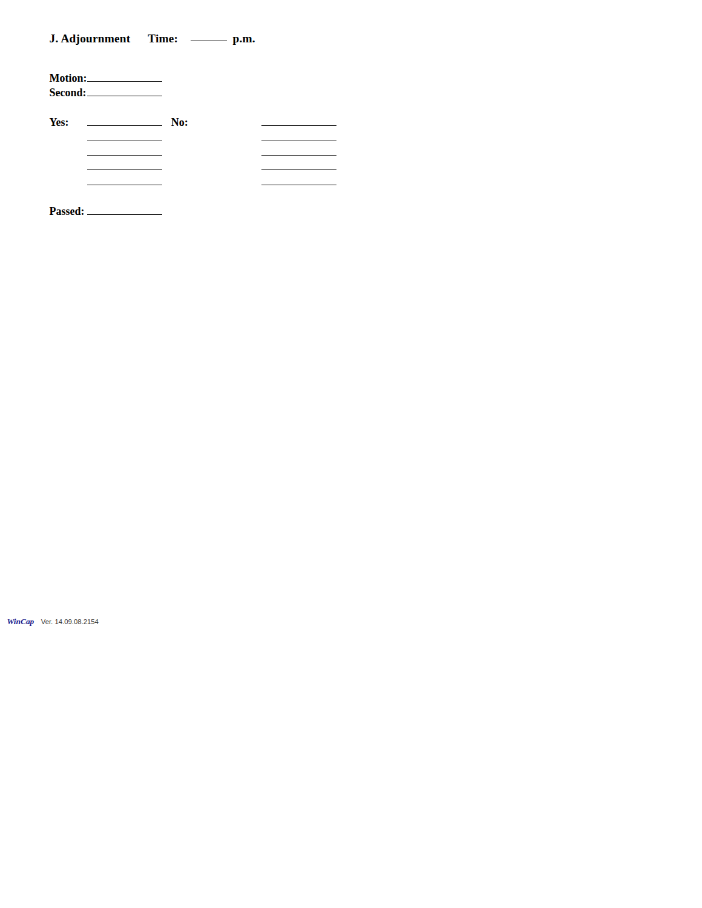J. Adjournment Time: p.m.
| Motion: | | | |
| Second: | | | |
| Yes: | | No: | |
| Passed: | | | |
WinCap Ver. 14.09.08.2154